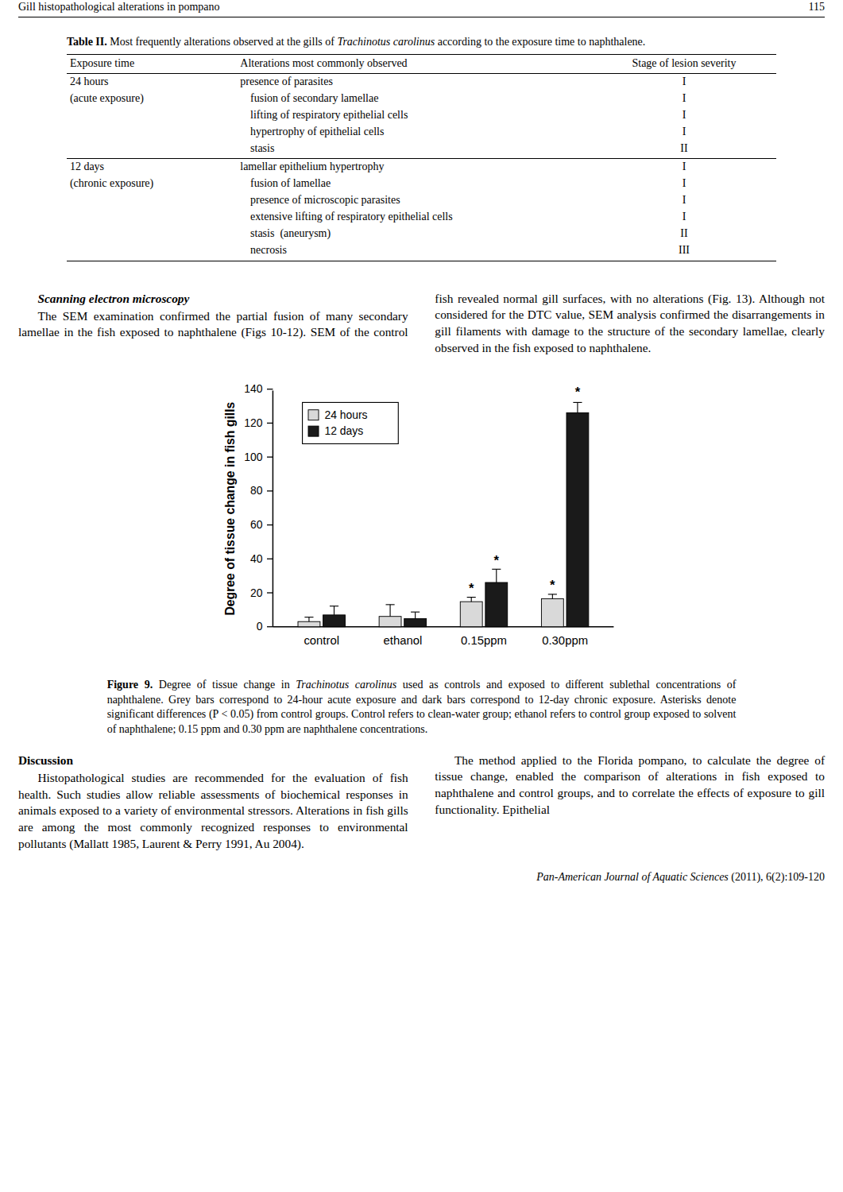Gill histopathological alterations in pompano 115
Table II. Most frequently alterations observed at the gills of Trachinotus carolinus according to the exposure time to naphthalene.
| Exposure time | Alterations most commonly observed | Stage of lesion severity |
| --- | --- | --- |
| 24 hours | presence of parasites | I |
| (acute exposure) | fusion of secondary lamellae | I |
| | lifting of respiratory epithelial cells | I |
| | hypertrophy of epithelial cells | I |
| | stasis | II |
| 12 days | lamellar epithelium hypertrophy | I |
| (chronic exposure) | fusion of lamellae | I |
| | presence of microscopic parasites | I |
| | extensive lifting of respiratory epithelial cells | I |
| | stasis (aneurysm) | II |
| | necrosis | III |
Scanning electron microscopy
The SEM examination confirmed the partial fusion of many secondary lamellae in the fish exposed to naphthalene (Figs 10-12). SEM of the control fish revealed normal gill surfaces, with no alterations (Fig. 13). Although not considered for the DTC value, SEM analysis confirmed the disarrangements in gill filaments with damage to the structure of the secondary lamellae, clearly observed in the fish exposed to naphthalene.
0 20 40 60 80 100 120 140 Degree of tissue change in fish gills 24 hours 12 days * * * * control ethanol 0.15ppm 0.30ppm
Figure 9. Degree of tissue change in Trachinotus carolinus used as controls and exposed to different sublethal concentrations of naphthalene. Grey bars correspond to 24-hour acute exposure and dark bars correspond to 12-day chronic exposure. Asterisks denote significant differences (P < 0.05) from control groups. Control refers to clean-water group; ethanol refers to control group exposed to solvent of naphthalene; 0.15 ppm and 0.30 ppm are naphthalene concentrations.
Discussion
Histopathological studies are recommended for the evaluation of fish health. Such studies allow reliable assessments of biochemical responses in animals exposed to a variety of environmental stressors. Alterations in fish gills are among the most commonly recognized responses to environmental pollutants (Mallatt 1985, Laurent & Perry 1991, Au 2004).
The method applied to the Florida pompano, to calculate the degree of tissue change, enabled the comparison of alterations in fish exposed to naphthalene and control groups, and to correlate the effects of exposure to gill functionality. Epithelial
Pan-American Journal of Aquatic Sciences (2011), 6(2):109-120